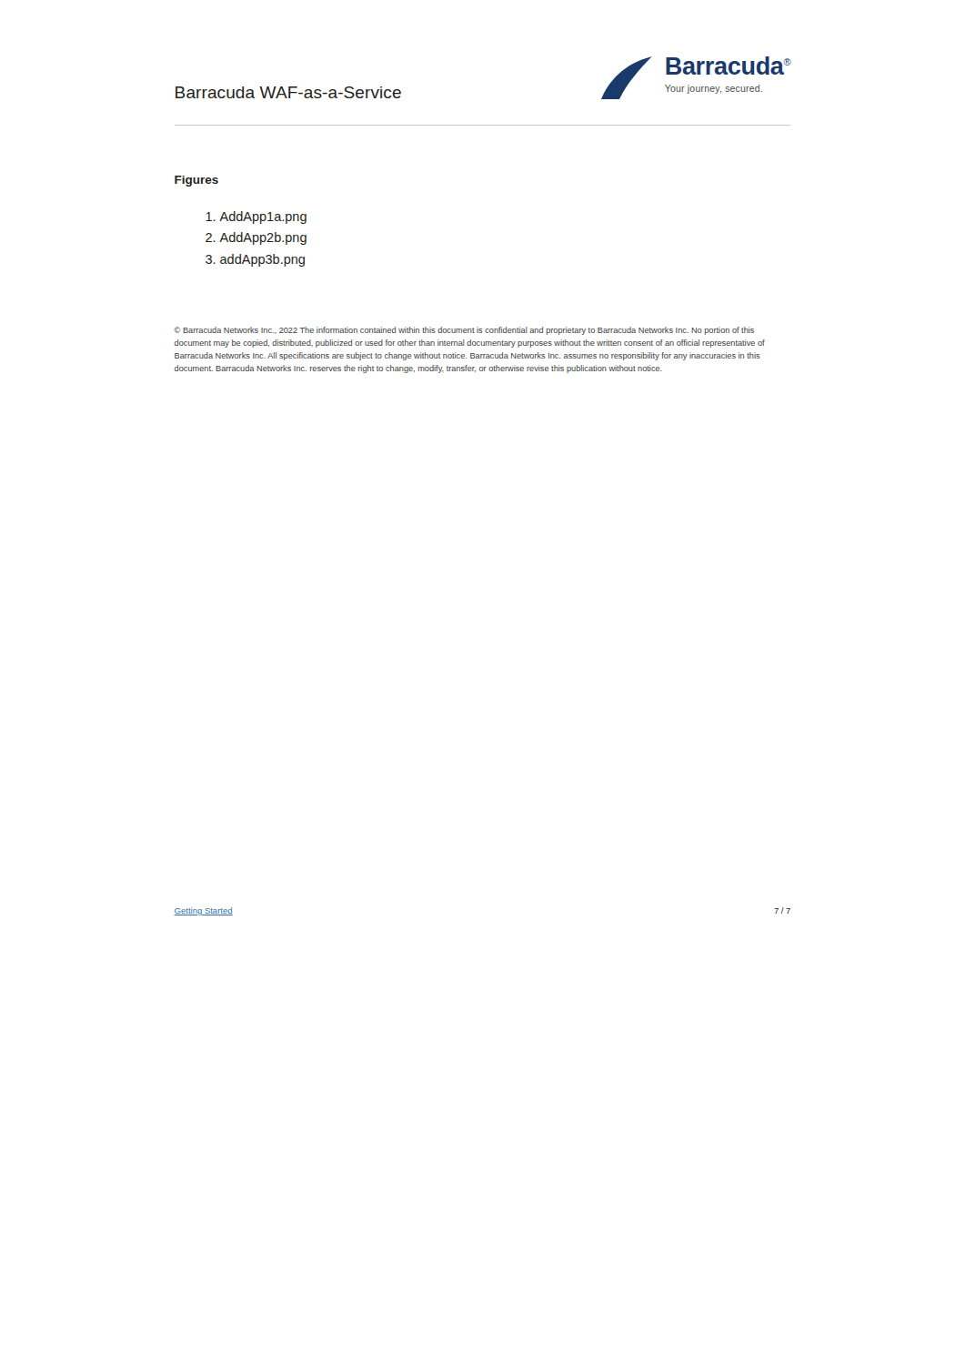Barracuda WAF-as-a-Service
Barracuda® Your journey, secured.
Figures
AddApp1a.png
AddApp2b.png
addApp3b.png
© Barracuda Networks Inc., 2022 The information contained within this document is confidential and proprietary to Barracuda Networks Inc. No portion of this document may be copied, distributed, publicized or used for other than internal documentary purposes without the written consent of an official representative of Barracuda Networks Inc. All specifications are subject to change without notice. Barracuda Networks Inc. assumes no responsibility for any inaccuracies in this document. Barracuda Networks Inc. reserves the right to change, modify, transfer, or otherwise revise this publication without notice.
Getting Started 7 / 7